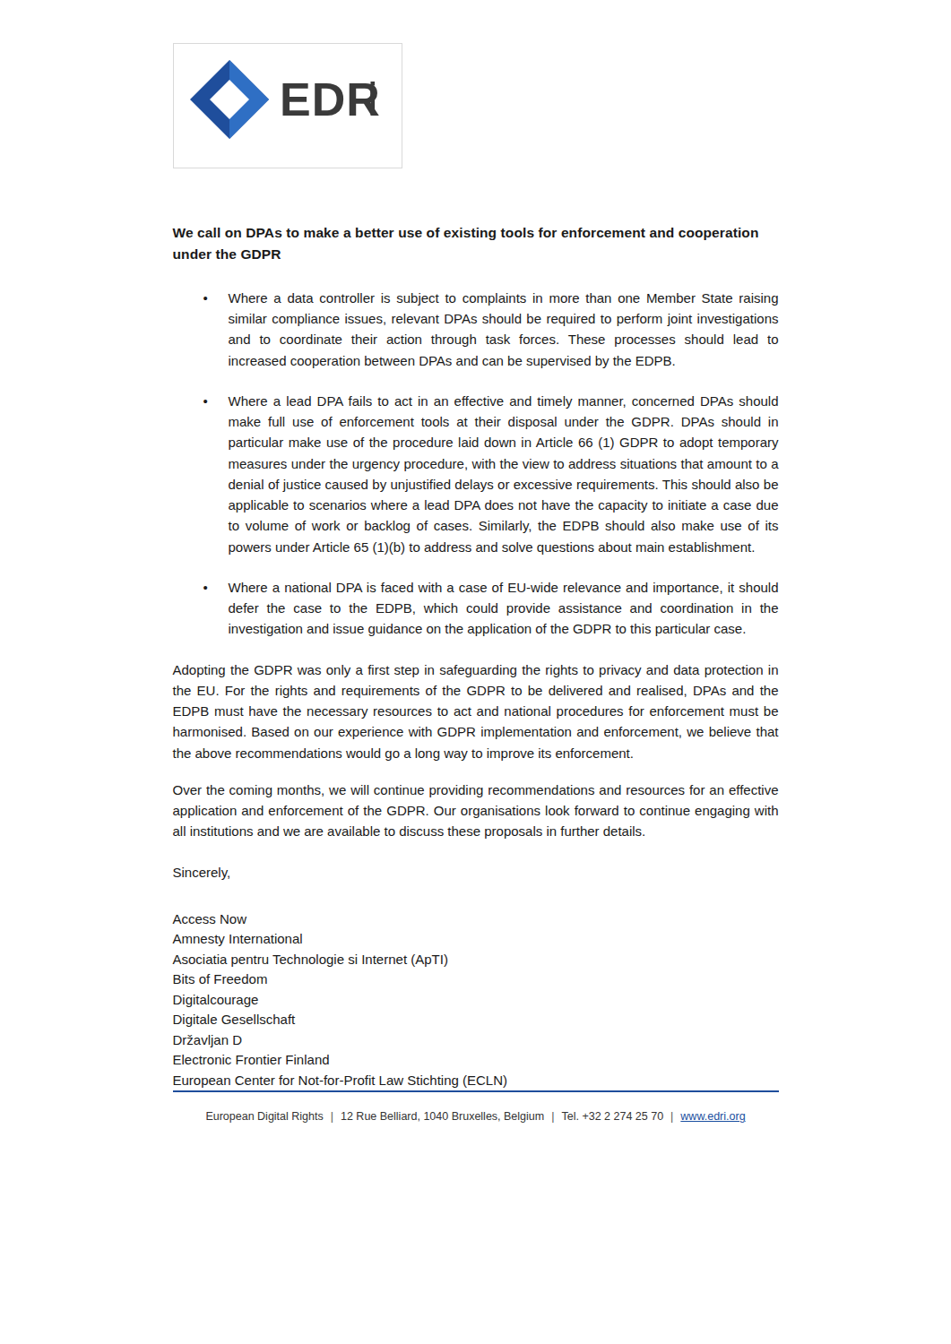EDR i
We call on DPAs to make a better use of existing tools for enforcement and cooperation under the GDPR
Where a data controller is subject to complaints in more than one Member State raising similar compliance issues, relevant DPAs should be required to perform joint investigations and to coordinate their action through task forces. These processes should lead to increased cooperation between DPAs and can be supervised by the EDPB.
Where a lead DPA fails to act in an effective and timely manner, concerned DPAs should make full use of enforcement tools at their disposal under the GDPR. DPAs should in particular make use of the procedure laid down in Article 66 (1) GDPR to adopt temporary measures under the urgency procedure, with the view to address situations that amount to a denial of justice caused by unjustified delays or excessive requirements. This should also be applicable to scenarios where a lead DPA does not have the capacity to initiate a case due to volume of work or backlog of cases. Similarly, the EDPB should also make use of its powers under Article 65 (1)(b) to address and solve questions about main establishment.
Where a national DPA is faced with a case of EU-wide relevance and importance, it should defer the case to the EDPB, which could provide assistance and coordination in the investigation and issue guidance on the application of the GDPR to this particular case.
Adopting the GDPR was only a first step in safeguarding the rights to privacy and data protection in the EU. For the rights and requirements of the GDPR to be delivered and realised, DPAs and the EDPB must have the necessary resources to act and national procedures for enforcement must be harmonised. Based on our experience with GDPR implementation and enforcement, we believe that the above recommendations would go a long way to improve its enforcement.
Over the coming months, we will continue providing recommendations and resources for an effective application and enforcement of the GDPR. Our organisations look forward to continue engaging with all institutions and we are available to discuss these proposals in further details.
Sincerely,
Access Now
Amnesty International
Asociatia pentru Technologie si Internet (ApTI)
Bits of Freedom
Digitalcourage
Digitale Gesellschaft
Državljan D
Electronic Frontier Finland
European Center for Not-for-Profit Law Stichting (ECLN)
European Digital Rights|12 Rue Belliard, 1040 Bruxelles, Belgium|Tel. +32 2 274 25 70|www.edri.org